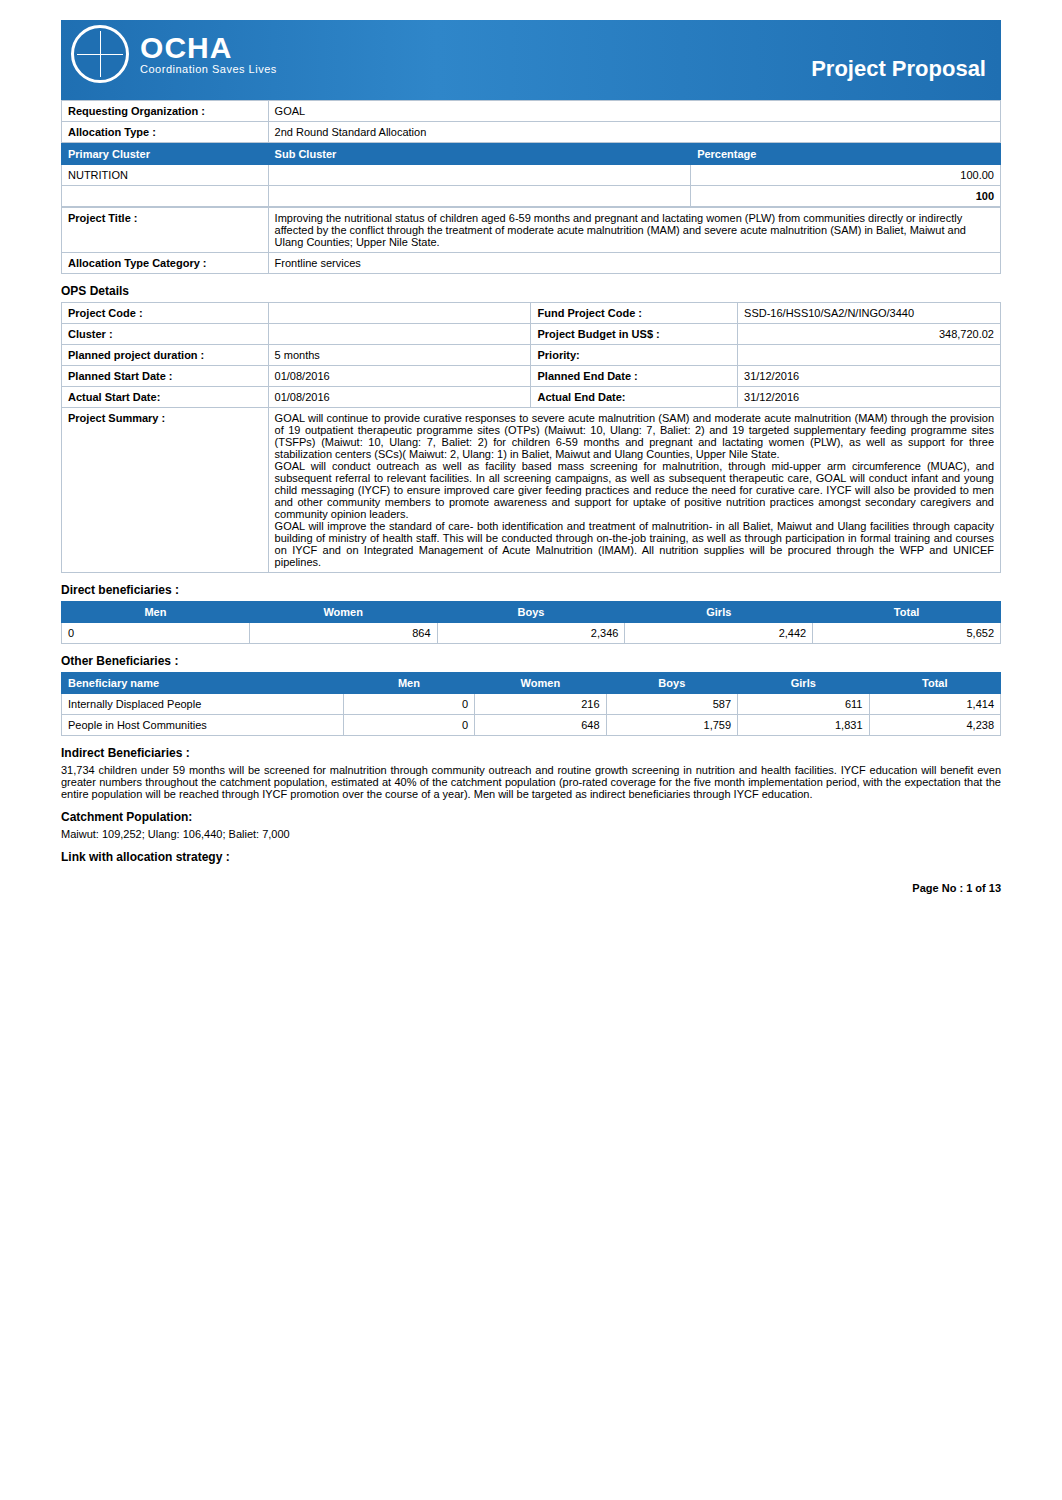OCHA
Coordination Saves Lives
Project Proposal
| Requesting Organization : | GOAL |
| Allocation Type : | 2nd Round Standard Allocation |
| Primary Cluster | Sub Cluster | Percentage |
| NUTRITION | | 100.00 |
| | | 100 |
| Project Title : | Improving the nutritional status of children aged 6-59 months and pregnant and lactating women (PLW) from communities directly or indirectly affected by the conflict through the treatment of moderate acute malnutrition (MAM) and severe acute malnutrition (SAM) in Baliet, Maiwut and Ulang Counties; Upper Nile State. |
| Allocation Type Category : | Frontline services |
OPS Details
| Project Code : | | Fund Project Code : | SSD-16/HSS10/SA2/N/INGO/3440 |
| Cluster : | | Project Budget in US$ : | 348,720.02 |
| Planned project duration : | 5 months | Priority: | |
| Planned Start Date : | 01/08/2016 | Planned End Date : | 31/12/2016 |
| Actual Start Date: | 01/08/2016 | Actual End Date: | 31/12/2016 |
| Project Summary : | GOAL will continue to provide curative responses to severe acute malnutrition (SAM) and moderate acute malnutrition (MAM) through the provision of 19 outpatient therapeutic programme sites (OTPs) (Maiwut: 10, Ulang: 7, Baliet: 2) and 19 targeted supplementary feeding programme sites (TSFPs) (Maiwut: 10, Ulang: 7, Baliet: 2) for children 6-59 months and pregnant and lactating women (PLW), as well as support for three stabilization centers (SCs)( Maiwut: 2, Ulang: 1) in Baliet, Maiwut and Ulang Counties, Upper Nile State. GOAL will conduct outreach as well as facility based mass screening for malnutrition, through mid-upper arm circumference (MUAC), and subsequent referral to relevant facilities. In all screening campaigns, as well as subsequent therapeutic care, GOAL will conduct infant and young child messaging (IYCF) to ensure improved care giver feeding practices and reduce the need for curative care. IYCF will also be provided to men and other community members to promote awareness and support for uptake of positive nutrition practices amongst secondary caregivers and community opinion leaders. GOAL will improve the standard of care- both identification and treatment of malnutrition- in all Baliet, Maiwut and Ulang facilities through capacity building of ministry of health staff. This will be conducted through on-the-job training, as well as through participation in formal training and courses on IYCF and on Integrated Management of Acute Malnutrition (IMAM). All nutrition supplies will be procured through the WFP and UNICEF pipelines. |
Direct beneficiaries :
| Men | Women | Boys | Girls | Total |
| 0 | 864 | 2,346 | 2,442 | 5,652 |
Other Beneficiaries :
| Beneficiary name | Men | Women | Boys | Girls | Total |
| Internally Displaced People | 0 | 216 | 587 | 611 | 1,414 |
| People in Host Communities | 0 | 648 | 1,759 | 1,831 | 4,238 |
Indirect Beneficiaries :
31,734 children under 59 months will be screened for malnutrition through community outreach and routine growth screening in nutrition and health facilities. IYCF education will benefit even greater numbers throughout the catchment population, estimated at 40% of the catchment population (pro-rated coverage for the five month implementation period, with the expectation that the entire population will be reached through IYCF promotion over the course of a year). Men will be targeted as indirect beneficiaries through IYCF education.
Catchment Population:
Maiwut: 109,252; Ulang: 106,440; Baliet: 7,000
Link with allocation strategy :
Page No : 1 of 13